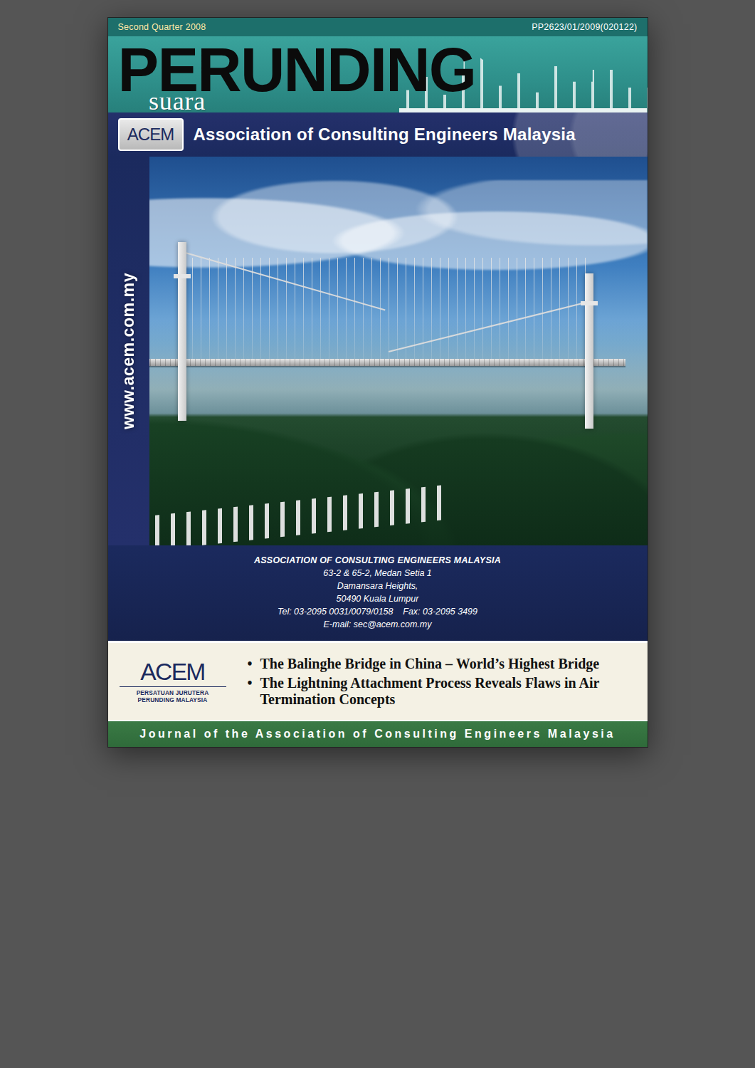Second Quarter 2008 PP2623/01/2009(020122)
Perunding suara
ACEM
Association of Consulting Engineers Malaysia
www.acem.com.my
ASSOCIATION OF CONSULTING ENGINEERS MALAYSIA
63-2 & 65-2, Medan Setia 1
Damansara Heights,
50490 Kuala Lumpur
Tel: 03-2095 0031/0079/0158 Fax: 03-2095 3499
E-mail: sec@acem.com.my
ACEM PERSATUAN JURUTERA PERUNDING MALAYSIA
The Balinghe Bridge in China – World’s Highest Bridge
The Lightning Attachment Process Reveals Flaws in Air Termination Concepts
Journal of the Association of Consulting Engineers Malaysia